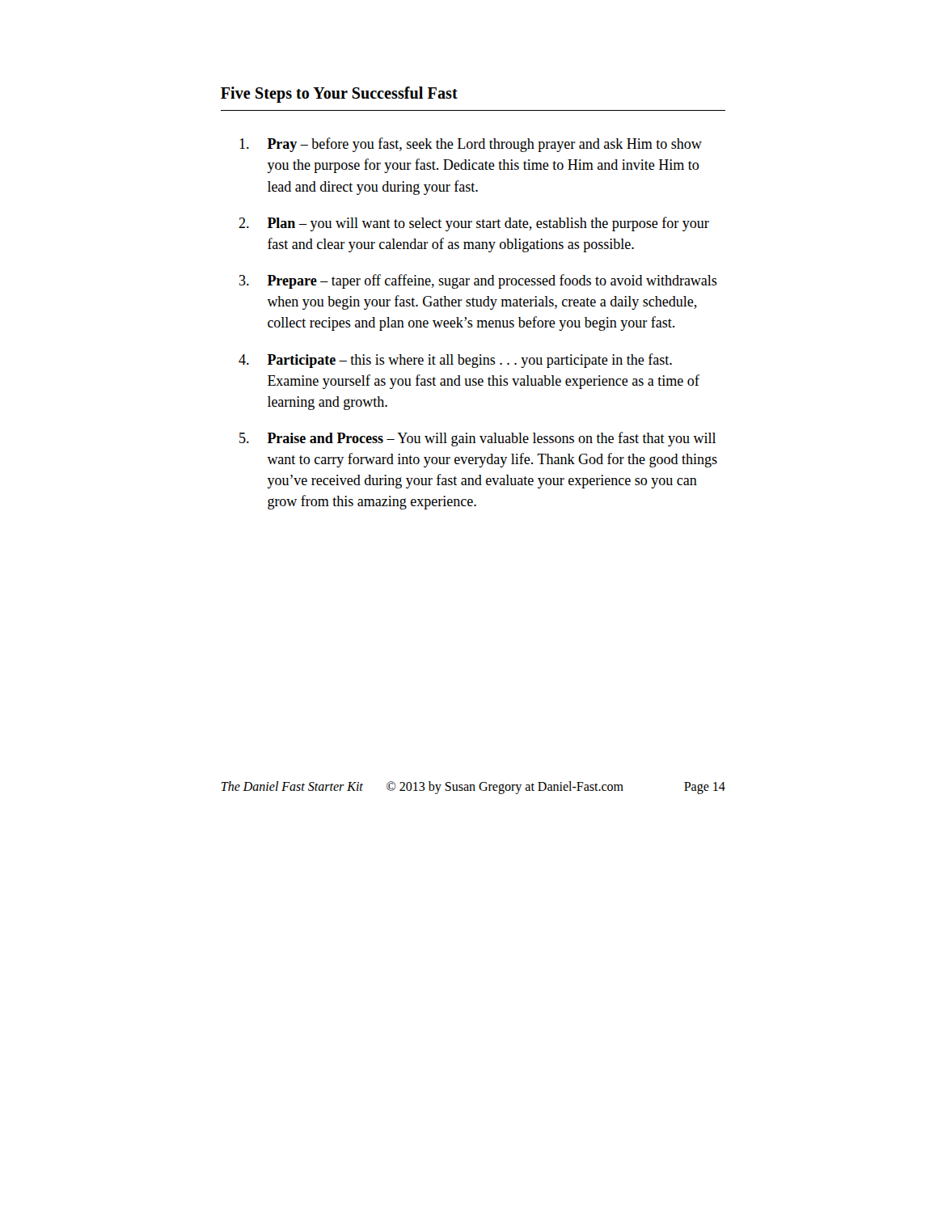Five Steps to Your Successful Fast
Pray – before you fast, seek the Lord through prayer and ask Him to show you the purpose for your fast. Dedicate this time to Him and invite Him to lead and direct you during your fast.
Plan – you will want to select your start date, establish the purpose for your fast and clear your calendar of as many obligations as possible.
Prepare – taper off caffeine, sugar and processed foods to avoid withdrawals when you begin your fast. Gather study materials, create a daily schedule, collect recipes and plan one week’s menus before you begin your fast.
Participate – this is where it all begins . . . you participate in the fast. Examine yourself as you fast and use this valuable experience as a time of learning and growth.
Praise and Process – You will gain valuable lessons on the fast that you will want to carry forward into your everyday life. Thank God for the good things you’ve received during your fast and evaluate your experience so you can grow from this amazing experience.
The Daniel Fast Starter Kit © 2013 by Susan Gregory at Daniel-Fast.com Page 14